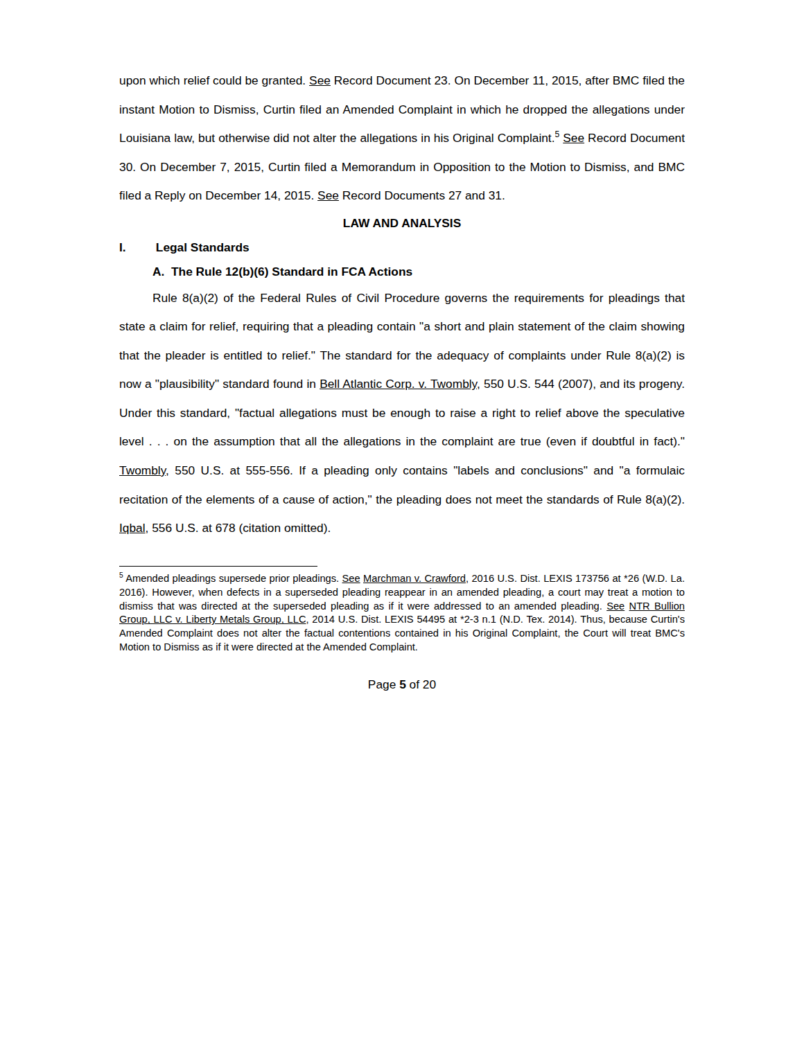upon which relief could be granted. See Record Document 23. On December 11, 2015, after BMC filed the instant Motion to Dismiss, Curtin filed an Amended Complaint in which he dropped the allegations under Louisiana law, but otherwise did not alter the allegations in his Original Complaint.5 See Record Document 30. On December 7, 2015, Curtin filed a Memorandum in Opposition to the Motion to Dismiss, and BMC filed a Reply on December 14, 2015. See Record Documents 27 and 31.
LAW AND ANALYSIS
I. Legal Standards
A. The Rule 12(b)(6) Standard in FCA Actions
Rule 8(a)(2) of the Federal Rules of Civil Procedure governs the requirements for pleadings that state a claim for relief, requiring that a pleading contain "a short and plain statement of the claim showing that the pleader is entitled to relief." The standard for the adequacy of complaints under Rule 8(a)(2) is now a "plausibility" standard found in Bell Atlantic Corp. v. Twombly, 550 U.S. 544 (2007), and its progeny. Under this standard, "factual allegations must be enough to raise a right to relief above the speculative level . . . on the assumption that all the allegations in the complaint are true (even if doubtful in fact)." Twombly, 550 U.S. at 555-556. If a pleading only contains "labels and conclusions" and "a formulaic recitation of the elements of a cause of action," the pleading does not meet the standards of Rule 8(a)(2). Iqbal, 556 U.S. at 678 (citation omitted).
5 Amended pleadings supersede prior pleadings. See Marchman v. Crawford, 2016 U.S. Dist. LEXIS 173756 at *26 (W.D. La. 2016). However, when defects in a superseded pleading reappear in an amended pleading, a court may treat a motion to dismiss that was directed at the superseded pleading as if it were addressed to an amended pleading. See NTR Bullion Group, LLC v. Liberty Metals Group, LLC, 2014 U.S. Dist. LEXIS 54495 at *2-3 n.1 (N.D. Tex. 2014). Thus, because Curtin's Amended Complaint does not alter the factual contentions contained in his Original Complaint, the Court will treat BMC's Motion to Dismiss as if it were directed at the Amended Complaint.
Page 5 of 20